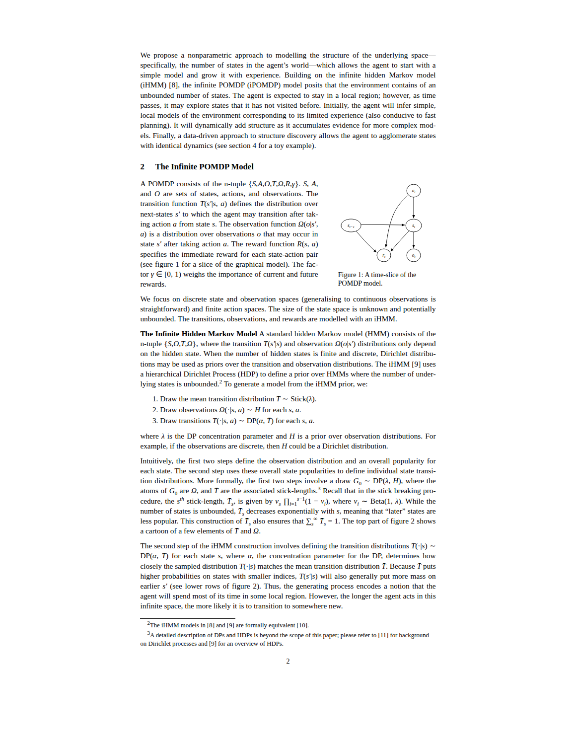We propose a nonparametric approach to modelling the structure of the underlying space—specifically, the number of states in the agent’s world—which allows the agent to start with a simple model and grow it with experience. Building on the infinite hidden Markov model (iHMM) [8], the infinite POMDP (iPOMDP) model posits that the environment contains of an unbounded number of states. The agent is expected to stay in a local region; however, as time passes, it may explore states that it has not visited before. Initially, the agent will infer simple, local models of the environment corresponding to its limited experience (also conducive to fast planning). It will dynamically add structure as it accumulates evidence for more complex models. Finally, a data-driven approach to structure discovery allows the agent to agglomerate states with identical dynamics (see section 4 for a toy example).
2 The Infinite POMDP Model
st−1 st at rt ot
Figure 1: A time-slice of the POMDP model.
A POMDP consists of the n-tuple {S,A,O,T,Ω,R,γ}. S, A, and O are sets of states, actions, and observations. The transition function T(s′|s, a) defines the distribution over next-states s′ to which the agent may transition after taking action a from state s. The observation function Ω(o|s′, a) is a distribution over observations o that may occur in state s′ after taking action a. The reward function R(s, a) specifies the immediate reward for each state-action pair (see figure 1 for a slice of the graphical model). The factor γ ∈ [0, 1) weighs the importance of current and future rewards.
We focus on discrete state and observation spaces (generalising to continuous observations is straightforward) and finite action spaces. The size of the state space is unknown and potentially unbounded. The transitions, observations, and rewards are modelled with an iHMM.
The Infinite Hidden Markov Model A standard hidden Markov model (HMM) consists of the n-tuple {S,O,T,Ω}, where the transition T(s′|s) and observation Ω(o|s′) distributions only depend on the hidden state. When the number of hidden states is finite and discrete, Dirichlet distributions may be used as priors over the transition and observation distributions. The iHMM [9] uses a hierarchical Dirichlet Process (HDP) to define a prior over HMMs where the number of underlying states is unbounded.2 To generate a model from the iHMM prior, we:
Draw the mean transition distribution T̄ ∼ Stick(λ).
Draw observations Ω(·|s, a) ∼ H for each s, a.
Draw transitions T(·|s, a) ∼ DP(α, T̄) for each s, a.
where λ is the DP concentration parameter and H is a prior over observation distributions. For example, if the observations are discrete, then H could be a Dirichlet distribution.
Intuitively, the first two steps define the observation distribution and an overall popularity for each state. The second step uses these overall state popularities to define individual state transition distributions. More formally, the first two steps involve a draw G0 ∼ DP(λ, H), where the atoms of G0 are Ω, and T̄ are the associated stick-lengths.3 Recall that in the stick breaking procedure, the sth stick-length, T̄s, is given by vs ∏i=1s−1(1 − vi), where vi ∼ Beta(1, λ). While the number of states is unbounded, T̄s decreases exponentially with s, meaning that “later” states are less popular. This construction of T̄s also ensures that ∑s∞ T̄s = 1. The top part of figure 2 shows a cartoon of a few elements of T̄ and Ω.
The second step of the iHMM construction involves defining the transition distributions T(·|s) ∼ DP(α, T̄) for each state s, where α, the concentration parameter for the DP, determines how closely the sampled distribution T(·|s) matches the mean transition distribution T̄. Because T̄ puts higher probabilities on states with smaller indices, T(s′|s) will also generally put more mass on earlier s′ (see lower rows of figure 2). Thus, the generating process encodes a notion that the agent will spend most of its time in some local region. However, the longer the agent acts in this infinite space, the more likely it is to transition to somewhere new.
2The iHMM models in [8] and [9] are formally equivalent [10].
3A detailed description of DPs and HDPs is beyond the scope of this paper; please refer to [11] for background on Dirichlet processes and [9] for an overview of HDPs.
2